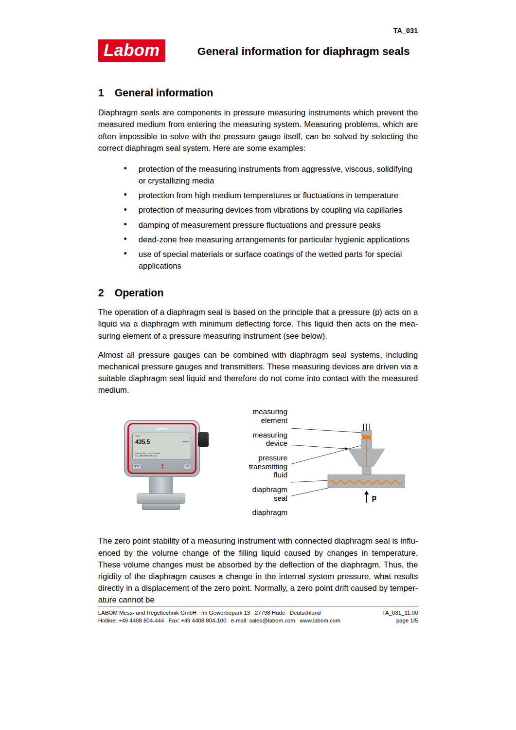TA_031
Labom
General information for diaphragm seals
1 General information
Diaphragm seals are components in pressure measuring instruments which prevent the measured medium from entering the measuring system. Measuring problems, which are often impossible to solve with the pressure gauge itself, can be solved by selecting the correct diaphragm seal system. Here are some examples:
protection of the measuring instruments from aggressive, viscous, solidifying or crystallizing media
protection from high medium temperatures or fluctuations in temperature
protection of measuring devices from vibrations by coupling via capillaries
damping of measurement pressure fluctuations and pressure peaks
dead-zone free measuring arrangements for particular hygienic applications
use of special materials or surface coatings of the wetted parts for special applications
2 Operation
The operation of a diaphragm seal is based on the principle that a pressure (p) acts on a liquid via a diaphragm with minimum deflecting force. This liquid then acts on the measuring element of a pressure measuring instrument (see below).
Almost all pressure gauges can be combined with diaphragm seal systems, including mechanical pressure gauges and transmitters. These measuring devices are driven via a suitable diaphragm seal liquid and therefore do not come into contact with the measured medium.
Labom
Value
435.5
mbar
TM= 45.95% L= 11.335 mH
ID: LABOM/PISCRL/C14
ESC ▲
▼ OK
measuring
element
measuring
device
pressure
transmitting
fluid
diaphragm
seal
diaphragm
p
The zero point stability of a measuring instrument with connected diaphragm seal is influenced by the volume change of the filling liquid caused by changes in temperature. These volume changes must be absorbed by the deflection of the diaphragm. Thus, the rigidity of the diaphragm causes a change in the internal system pressure, what results directly in a displacement of the zero point. Normally, a zero point drift caused by temperature cannot be
LABOM Mess- und Regeltechnik GmbH Im Gewerbepark 13 27798 Hude Deutschland
Hotline: +49 4408 804-444 Fax: +49 4408 804-100 e-mail: sales@labom.com www.labom.com
TA_031_11.00
page 1/5